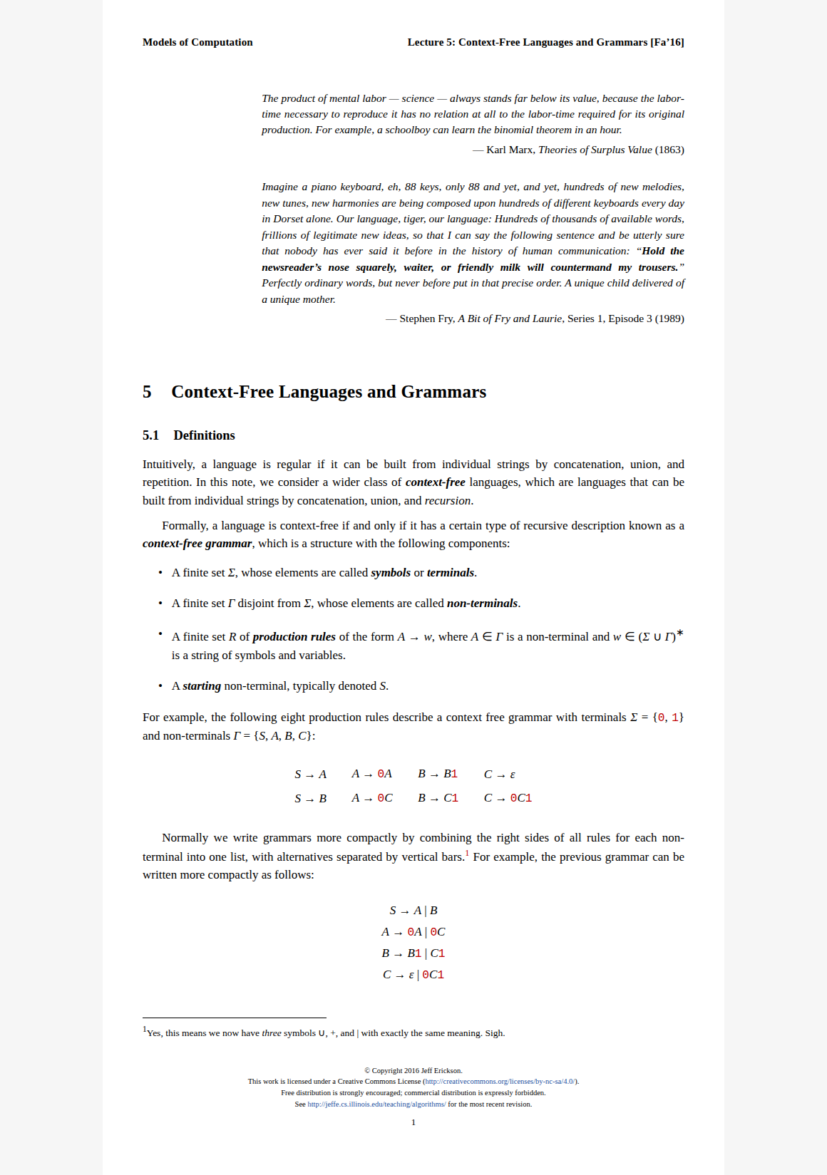Models of Computation
Lecture 5: Context-Free Languages and Grammars [Fa’16]
The product of mental labor — science — always stands far below its value, because the labor-time necessary to reproduce it has no relation at all to the labor-time required for its original production. For example, a schoolboy can learn the binomial theorem in an hour.
— Karl Marx, Theories of Surplus Value (1863)
Imagine a piano keyboard, eh, 88 keys, only 88 and yet, and yet, hundreds of new melodies, new tunes, new harmonies are being composed upon hundreds of different keyboards every day in Dorset alone. Our language, tiger, our language: Hundreds of thousands of available words, frillions of legitimate new ideas, so that I can say the following sentence and be utterly sure that nobody has ever said it before in the history of human communication: “Hold the newsreader’s nose squarely, waiter, or friendly milk will countermand my trousers.” Perfectly ordinary words, but never before put in that precise order. A unique child delivered of a unique mother.
— Stephen Fry, A Bit of Fry and Laurie, Series 1, Episode 3 (1989)
5 Context-Free Languages and Grammars
5.1 Definitions
Intuitively, a language is regular if it can be built from individual strings by concatenation, union, and repetition. In this note, we consider a wider class of context-free languages, which are languages that can be built from individual strings by concatenation, union, and recursion.
Formally, a language is context-free if and only if it has a certain type of recursive description known as a context-free grammar, which is a structure with the following components:
A finite set Σ, whose elements are called symbols or terminals.
A finite set Γ disjoint from Σ, whose elements are called non-terminals.
A finite set R of production rules of the form A → w, where A ∈ Γ is a non-terminal and w ∈ (Σ ∪ Γ)∗ is a string of symbols and variables.
A starting non-terminal, typically denoted S.
For example, the following eight production rules describe a context free grammar with terminals Σ = {0, 1} and non-terminals Γ = {S, A, B, C}:
| S → A | A → 0 A | B → B 1 | C → ε |
| S → B | A → 0 C | B → C 1 | C → 0 C 1 |
Normally we write grammars more compactly by combining the right sides of all rules for each non-terminal into one list, with alternatives separated by vertical bars.1 For example, the previous grammar can be written more compactly as follows:
S → A | B
A → 0 A | 0 C
B → B 1 | C 1
C → ε | 0 C 1
1Yes, this means we now have three symbols ∪, +, and | with exactly the same meaning. Sigh.
© Copyright 2016 Jeff Erickson.
This work is licensed under a Creative Commons License (http://creativecommons.org/licenses/by-nc-sa/4.0/).
Free distribution is strongly encouraged; commercial distribution is expressly forbidden.
See http://jeffe.cs.illinois.edu/teaching/algorithms/ for the most recent revision.
1